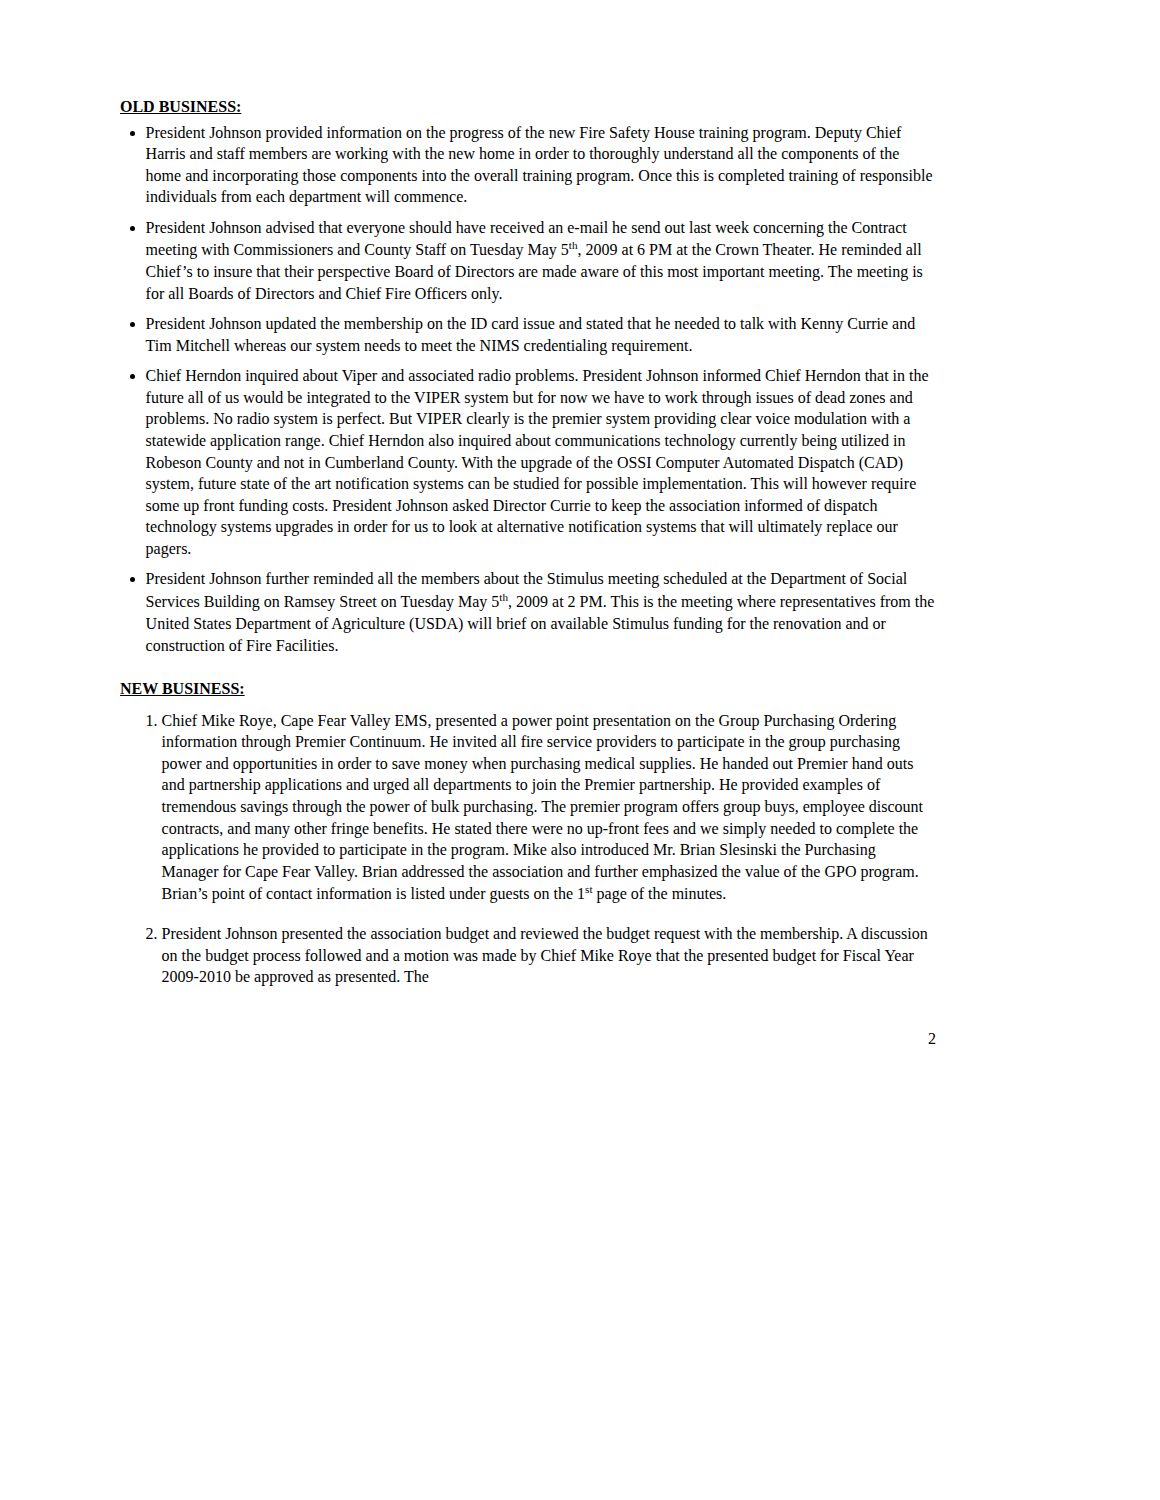OLD BUSINESS:
President Johnson provided information on the progress of the new Fire Safety House training program. Deputy Chief Harris and staff members are working with the new home in order to thoroughly understand all the components of the home and incorporating those components into the overall training program. Once this is completed training of responsible individuals from each department will commence.
President Johnson advised that everyone should have received an e-mail he send out last week concerning the Contract meeting with Commissioners and County Staff on Tuesday May 5th, 2009 at 6 PM at the Crown Theater. He reminded all Chief’s to insure that their perspective Board of Directors are made aware of this most important meeting. The meeting is for all Boards of Directors and Chief Fire Officers only.
President Johnson updated the membership on the ID card issue and stated that he needed to talk with Kenny Currie and Tim Mitchell whereas our system needs to meet the NIMS credentialing requirement.
Chief Herndon inquired about Viper and associated radio problems. President Johnson informed Chief Herndon that in the future all of us would be integrated to the VIPER system but for now we have to work through issues of dead zones and problems. No radio system is perfect. But VIPER clearly is the premier system providing clear voice modulation with a statewide application range. Chief Herndon also inquired about communications technology currently being utilized in Robeson County and not in Cumberland County. With the upgrade of the OSSI Computer Automated Dispatch (CAD) system, future state of the art notification systems can be studied for possible implementation. This will however require some up front funding costs. President Johnson asked Director Currie to keep the association informed of dispatch technology systems upgrades in order for us to look at alternative notification systems that will ultimately replace our pagers.
President Johnson further reminded all the members about the Stimulus meeting scheduled at the Department of Social Services Building on Ramsey Street on Tuesday May 5th, 2009 at 2 PM. This is the meeting where representatives from the United States Department of Agriculture (USDA) will brief on available Stimulus funding for the renovation and or construction of Fire Facilities.
NEW BUSINESS:
Chief Mike Roye, Cape Fear Valley EMS, presented a power point presentation on the Group Purchasing Ordering information through Premier Continuum. He invited all fire service providers to participate in the group purchasing power and opportunities in order to save money when purchasing medical supplies. He handed out Premier hand outs and partnership applications and urged all departments to join the Premier partnership. He provided examples of tremendous savings through the power of bulk purchasing. The premier program offers group buys, employee discount contracts, and many other fringe benefits. He stated there were no up-front fees and we simply needed to complete the applications he provided to participate in the program. Mike also introduced Mr. Brian Slesinski the Purchasing Manager for Cape Fear Valley. Brian addressed the association and further emphasized the value of the GPO program. Brian’s point of contact information is listed under guests on the 1st page of the minutes.
President Johnson presented the association budget and reviewed the budget request with the membership. A discussion on the budget process followed and a motion was made by Chief Mike Roye that the presented budget for Fiscal Year 2009-2010 be approved as presented. The
2